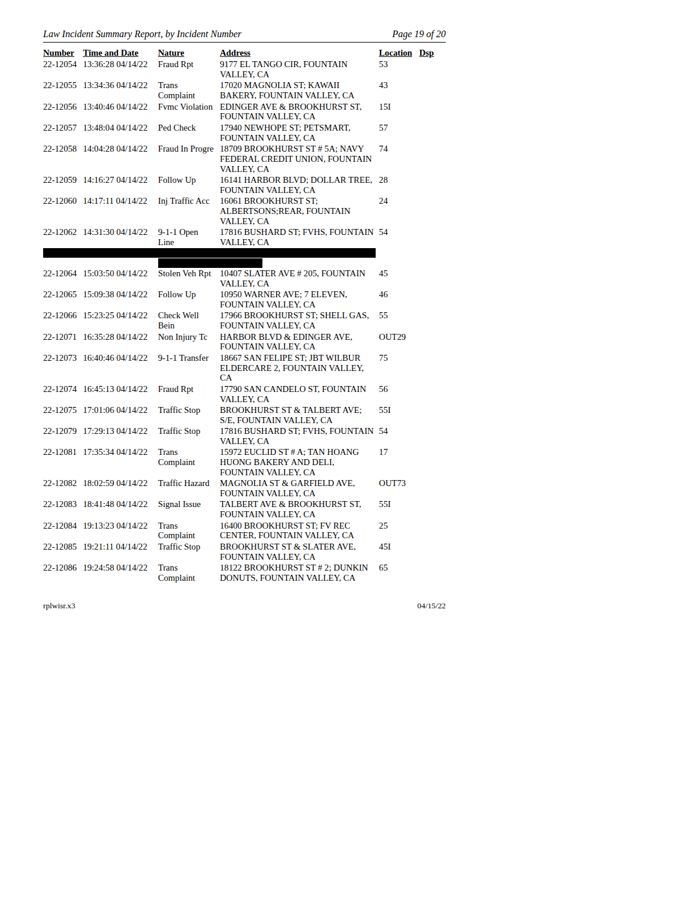Law Incident Summary Report, by Incident Number Page 19 of 20
| Number | Time and Date | Nature | Address | Location | Dsp |
| --- | --- | --- | --- | --- | --- |
| 22-12054 | 13:36:28 04/14/22 | Fraud Rpt | 9177 EL TANGO CIR, FOUNTAIN VALLEY, CA | 53 | |
| 22-12055 | 13:34:36 04/14/22 | Trans Complaint | 17020 MAGNOLIA ST; KAWAII BAKERY, FOUNTAIN VALLEY, CA | 43 | |
| 22-12056 | 13:40:46 04/14/22 | Fvmc Violation | EDINGER AVE & BROOKHURST ST, FOUNTAIN VALLEY, CA | 15I | |
| 22-12057 | 13:48:04 04/14/22 | Ped Check | 17940 NEWHOPE ST; PETSMART, FOUNTAIN VALLEY, CA | 57 | |
| 22-12058 | 14:04:28 04/14/22 | Fraud In Progre | 18709 BROOKHURST ST # 5A; NAVY FEDERAL CREDIT UNION, FOUNTAIN VALLEY, CA | 74 | |
| 22-12059 | 14:16:27 04/14/22 | Follow Up | 16141 HARBOR BLVD; DOLLAR TREE, FOUNTAIN VALLEY, CA | 28 | |
| 22-12060 | 14:17:11 04/14/22 | Inj Traffic Acc | 16061 BROOKHURST ST; ALBERTSONS;REAR, FOUNTAIN VALLEY, CA | 24 | |
| 22-12062 | 14:31:30 04/14/22 | 9-1-1 Open Line | 17816 BUSHARD ST; FVHS, FOUNTAIN VALLEY, CA | 54 | |
| 22-12064 | 15:03:50 04/14/22 | Stolen Veh Rpt | 10407 SLATER AVE # 205, FOUNTAIN VALLEY, CA | 45 | |
| 22-12065 | 15:09:38 04/14/22 | Follow Up | 10950 WARNER AVE; 7 ELEVEN, FOUNTAIN VALLEY, CA | 46 | |
| 22-12066 | 15:23:25 04/14/22 | Check Well Bein | 17966 BROOKHURST ST; SHELL GAS, FOUNTAIN VALLEY, CA | 55 | |
| 22-12071 | 16:35:28 04/14/22 | Non Injury Tc | HARBOR BLVD & EDINGER AVE, FOUNTAIN VALLEY, CA | OUT29 | |
| 22-12073 | 16:40:46 04/14/22 | 9-1-1 Transfer | 18667 SAN FELIPE ST; JBT WILBUR ELDERCARE 2, FOUNTAIN VALLEY, CA | 75 | |
| 22-12074 | 16:45:13 04/14/22 | Fraud Rpt | 17790 SAN CANDELO ST, FOUNTAIN VALLEY, CA | 56 | |
| 22-12075 | 17:01:06 04/14/22 | Traffic Stop | BROOKHURST ST & TALBERT AVE; S/E, FOUNTAIN VALLEY, CA | 55I | |
| 22-12079 | 17:29:13 04/14/22 | Traffic Stop | 17816 BUSHARD ST; FVHS, FOUNTAIN VALLEY, CA | 54 | |
| 22-12081 | 17:35:34 04/14/22 | Trans Complaint | 15972 EUCLID ST # A; TAN HOANG HUONG BAKERY AND DELI, FOUNTAIN VALLEY, CA | 17 | |
| 22-12082 | 18:02:59 04/14/22 | Traffic Hazard | MAGNOLIA ST & GARFIELD AVE, FOUNTAIN VALLEY, CA | OUT73 | |
| 22-12083 | 18:41:48 04/14/22 | Signal Issue | TALBERT AVE & BROOKHURST ST, FOUNTAIN VALLEY, CA | 55I | |
| 22-12084 | 19:13:23 04/14/22 | Trans Complaint | 16400 BROOKHURST ST; FV REC CENTER, FOUNTAIN VALLEY, CA | 25 | |
| 22-12085 | 19:21:11 04/14/22 | Traffic Stop | BROOKHURST ST & SLATER AVE, FOUNTAIN VALLEY, CA | 45I | |
| 22-12086 | 19:24:58 04/14/22 | Trans Complaint | 18122 BROOKHURST ST # 2; DUNKIN DONUTS, FOUNTAIN VALLEY, CA | 65 | |
rplwisr.x3 04/15/22